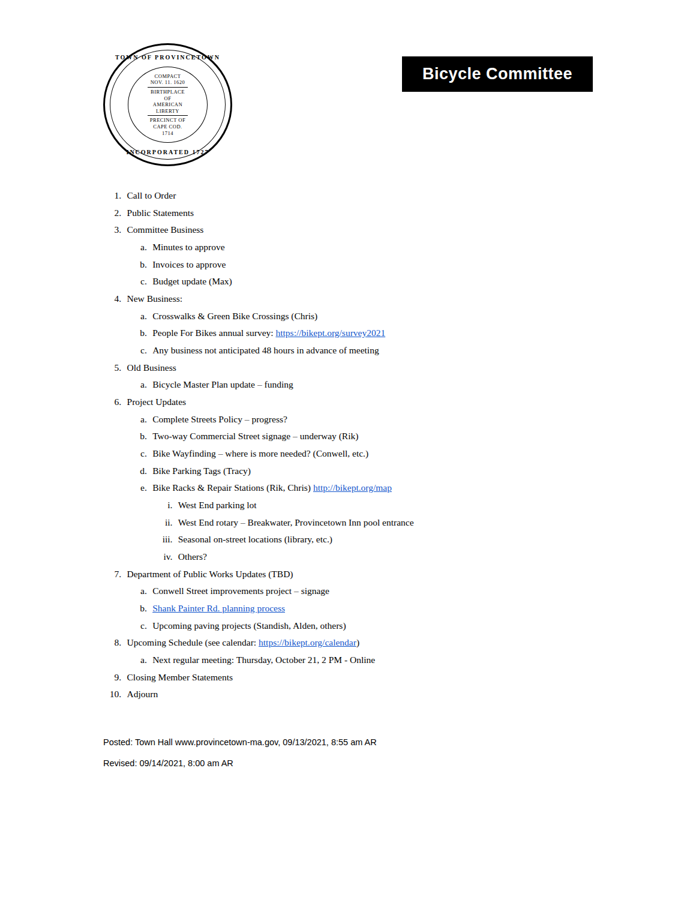TOWN OF PROVINCETOWN
INCORPORATED 1727
COMPACT NOV. 11. 1620
BIRTHPLACE OF AMERICAN LIBERTY
PRECINCT OF CAPE COD. 1714
Bicycle Committee
Call to Order
Public Statements
Committee Business
Minutes to approve
Invoices to approve
Budget update (Max)
New Business:
Crosswalks & Green Bike Crossings (Chris)
People For Bikes annual survey: https://bikept.org/survey2021
Any business not anticipated 48 hours in advance of meeting
Old Business
Bicycle Master Plan update – funding
Project Updates
Complete Streets Policy – progress?
Two-way Commercial Street signage – underway (Rik)
Bike Wayfinding – where is more needed? (Conwell, etc.)
Bike Parking Tags (Tracy)
Bike Racks & Repair Stations (Rik, Chris) http://bikept.org/map
West End parking lot
West End rotary – Breakwater, Provincetown Inn pool entrance
Seasonal on-street locations (library, etc.)
Others?
Department of Public Works Updates (TBD)
Conwell Street improvements project – signage
Shank Painter Rd. planning process
Upcoming paving projects (Standish, Alden, others)
Upcoming Schedule (see calendar: https://bikept.org/calendar)
Next regular meeting: Thursday, October 21, 2 PM - Online
Closing Member Statements
Adjourn
Posted: Town Hall www.provincetown-ma.gov, 09/13/2021, 8:55 am AR
Revised: 09/14/2021, 8:00 am AR